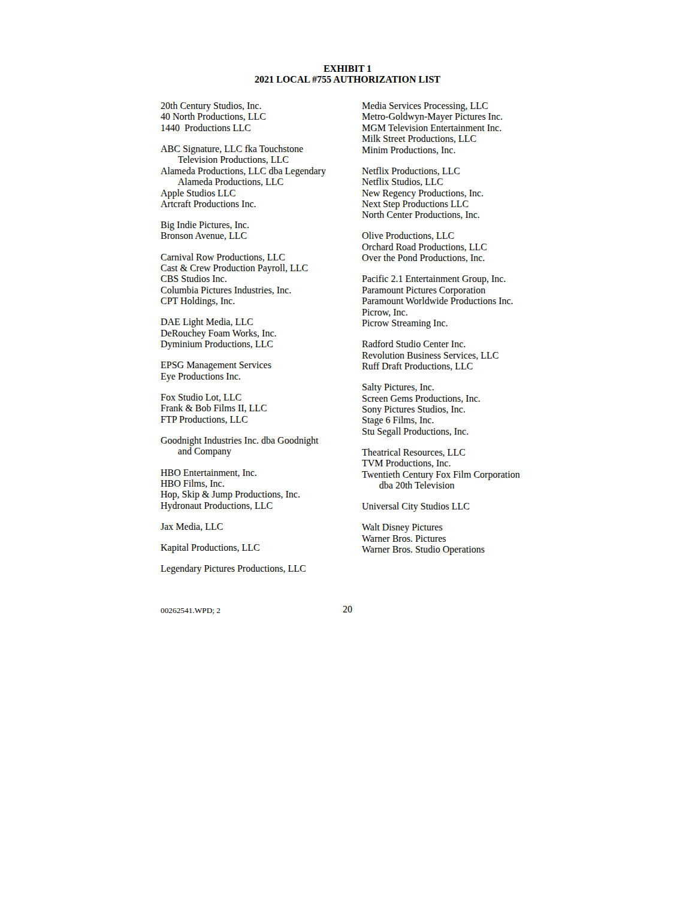EXHIBIT 1 2021 LOCAL #755 AUTHORIZATION LIST
20th Century Studios, Inc.
40 North Productions, LLC
1440 Productions LLC
ABC Signature, LLC fka TouchstoneTelevision Productions, LLC
Alameda Productions, LLC dba LegendaryAlameda Productions, LLC
Apple Studios LLC
Artcraft Productions Inc.
Big Indie Pictures, Inc.
Bronson Avenue, LLC
Carnival Row Productions, LLC
Cast & Crew Production Payroll, LLC
CBS Studios Inc.
Columbia Pictures Industries, Inc.
CPT Holdings, Inc.
DAE Light Media, LLC
DeRouchey Foam Works, Inc.
Dyminium Productions, LLC
EPSG Management Services
Eye Productions Inc.
Fox Studio Lot, LLC
Frank & Bob Films II, LLC
FTP Productions, LLC
Goodnight Industries Inc. dba Goodnightand Company
HBO Entertainment, Inc.
HBO Films, Inc.
Hop, Skip & Jump Productions, Inc.
Hydronaut Productions, LLC
Jax Media, LLC
Kapital Productions, LLC
Legendary Pictures Productions, LLC
Media Services Processing, LLC
Metro-Goldwyn-Mayer Pictures Inc.
MGM Television Entertainment Inc.
Milk Street Productions, LLC
Minim Productions, Inc.
Netflix Productions, LLC
Netflix Studios, LLC
New Regency Productions, Inc.
Next Step Productions LLC
North Center Productions, Inc.
Olive Productions, LLC
Orchard Road Productions, LLC
Over the Pond Productions, Inc.
Pacific 2.1 Entertainment Group, Inc.
Paramount Pictures Corporation
Paramount Worldwide Productions Inc.
Picrow, Inc.
Picrow Streaming Inc.
Radford Studio Center Inc.
Revolution Business Services, LLC
Ruff Draft Productions, LLC
Salty Pictures, Inc.
Screen Gems Productions, Inc.
Sony Pictures Studios, Inc.
Stage 6 Films, Inc.
Stu Segall Productions, Inc.
Theatrical Resources, LLC
TVM Productions, Inc.
Twentieth Century Fox Film Corporationdba 20th Television
Universal City Studios LLC
Walt Disney Pictures
Warner Bros. Pictures
Warner Bros. Studio Operations
00262541.WPD; 2 20